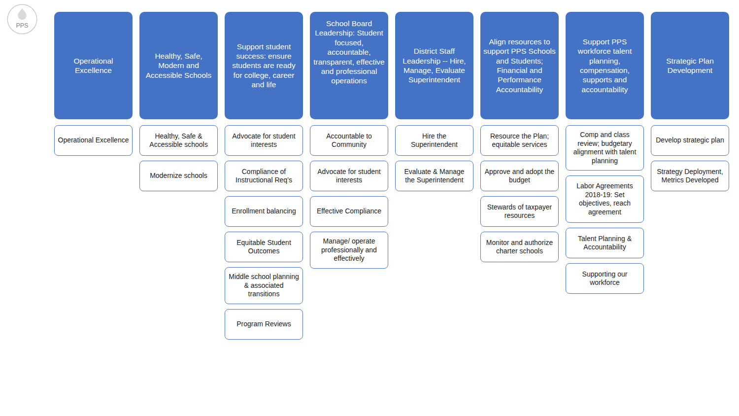PPS PPS
Operational Excellence
Operational Excellence
Healthy, Safe, Modern and Accessible Schools
Healthy, Safe & Accessible schools
Modernize schools
Support student success: ensure students are ready for college, career and life
Advocate for student interests
Compliance of Instructional Req’s
Enrollment balancing
Equitable Student Outcomes
Middle school planning & associated transitions
Program Reviews
School Board Leadership: Student focused, accountable, transparent, effective and professional operations
Accountable to Community
Advocate for student interests
Effective Compliance
Manage/ operate professionally and effectively
District Staff Leadership -- Hire, Manage, Evaluate Superintendent
Hire the Superintendent
Evaluate & Manage the Superintendent
Align resources to support PPS Schools and Students; Financial and Performance Accountability
Resource the Plan; equitable services
Approve and adopt the budget
Stewards of taxpayer resources
Monitor and authorize charter schools
Support PPS workforce talent planning, compensation, supports and accountability
Comp and class review; budgetary alignment with talent planning
Labor Agreements 2018-19: Set objectives, reach agreement
Talent Planning & Accountability
Supporting our workforce
Strategic Plan Development
Develop strategic plan
Strategy Deployment, Metrics Developed